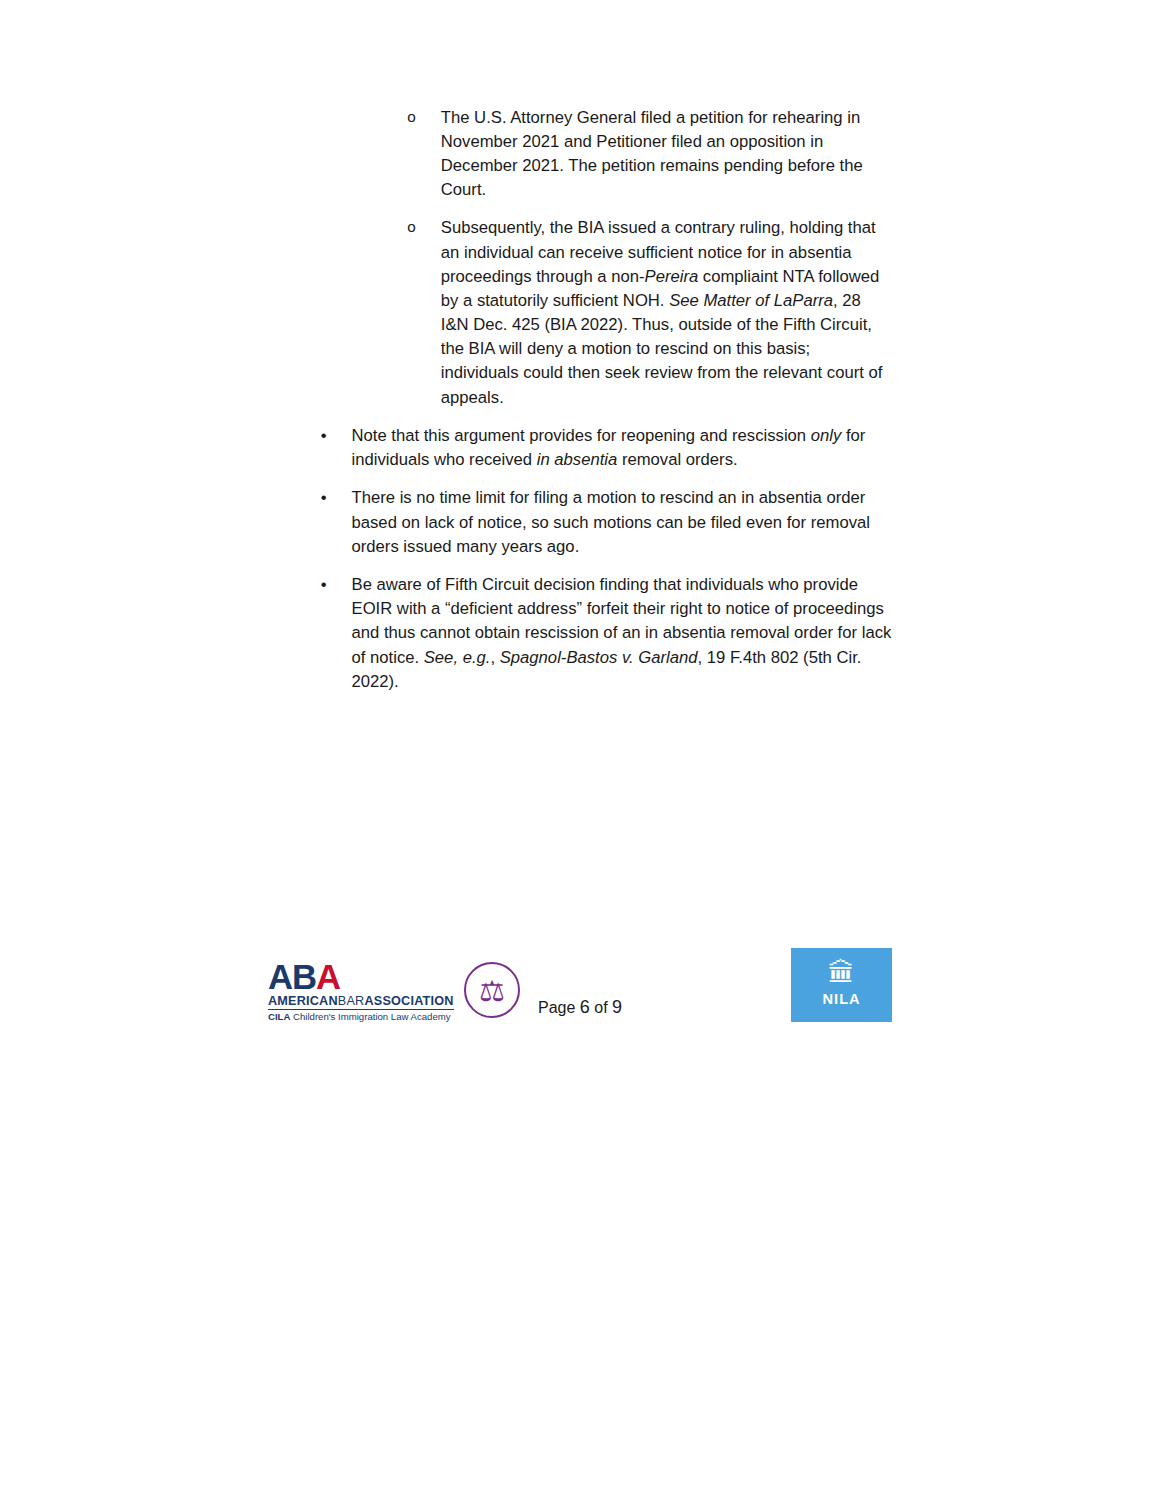The U.S. Attorney General filed a petition for rehearing in November 2021 and Petitioner filed an opposition in December 2021. The petition remains pending before the Court.
Subsequently, the BIA issued a contrary ruling, holding that an individual can receive sufficient notice for in absentia proceedings through a non-Pereira compliaint NTA followed by a statutorily sufficient NOH. See Matter of LaParra, 28 I&N Dec. 425 (BIA 2022). Thus, outside of the Fifth Circuit, the BIA will deny a motion to rescind on this basis; individuals could then seek review from the relevant court of appeals.
Note that this argument provides for reopening and rescission only for individuals who received in absentia removal orders.
There is no time limit for filing a motion to rescind an in absentia order based on lack of notice, so such motions can be filed even for removal orders issued many years ago.
Be aware of Fifth Circuit decision finding that individuals who provide EOIR with a “deficient address” forfeit their right to notice of proceedings and thus cannot obtain rescission of an in absentia removal order for lack of notice. See, e.g., Spagnol-Bastos v. Garland, 19 F.4th 802 (5th Cir. 2022).
ABA
AMERICANBARASSOCIATION
CILA Children's Immigration Law Academy
⚖
Page 6 of 9
🏛
NILA